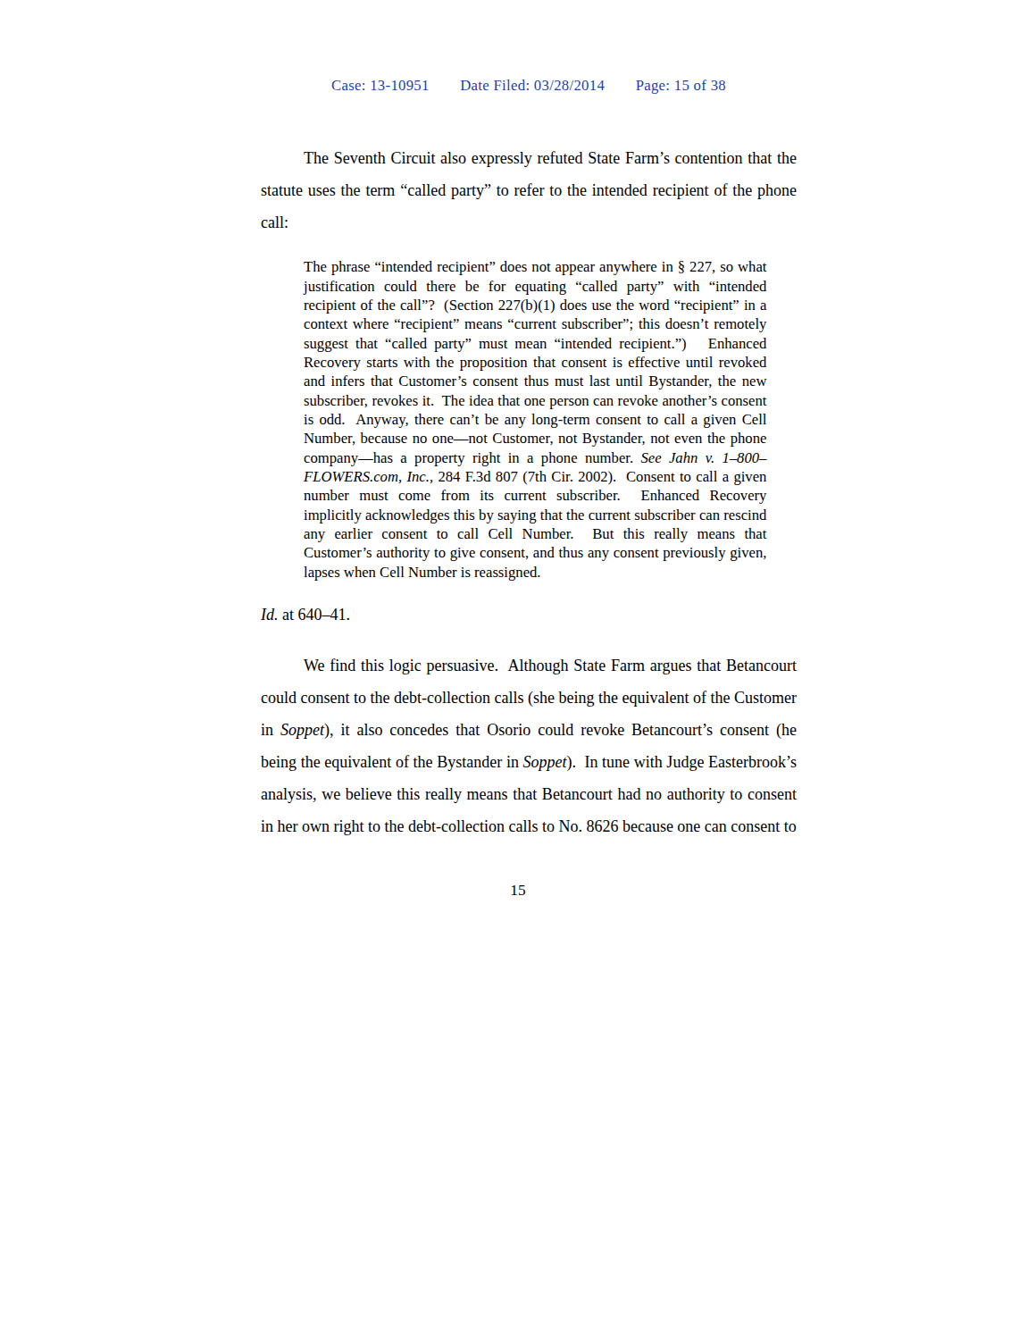Case: 13-10951 Date Filed: 03/28/2014 Page: 15 of 38
The Seventh Circuit also expressly refuted State Farm’s contention that the statute uses the term “called party” to refer to the intended recipient of the phone call:
The phrase “intended recipient” does not appear anywhere in § 227, so what justification could there be for equating “called party” with “intended recipient of the call”? (Section 227(b)(1) does use the word “recipient” in a context where “recipient” means “current subscriber”; this doesn’t remotely suggest that “called party” must mean “intended recipient.”) Enhanced Recovery starts with the proposition that consent is effective until revoked and infers that Customer’s consent thus must last until Bystander, the new subscriber, revokes it. The idea that one person can revoke another’s consent is odd. Anyway, there can’t be any long-term consent to call a given Cell Number, because no one—not Customer, not Bystander, not even the phone company—has a property right in a phone number. See Jahn v. 1–800–FLOWERS.com, Inc., 284 F.3d 807 (7th Cir. 2002). Consent to call a given number must come from its current subscriber. Enhanced Recovery implicitly acknowledges this by saying that the current subscriber can rescind any earlier consent to call Cell Number. But this really means that Customer’s authority to give consent, and thus any consent previously given, lapses when Cell Number is reassigned.
Id. at 640–41.
We find this logic persuasive. Although State Farm argues that Betancourt could consent to the debt-collection calls (she being the equivalent of the Customer in Soppet), it also concedes that Osorio could revoke Betancourt’s consent (he being the equivalent of the Bystander in Soppet). In tune with Judge Easterbrook’s analysis, we believe this really means that Betancourt had no authority to consent in her own right to the debt-collection calls to No. 8626 because one can consent to
15